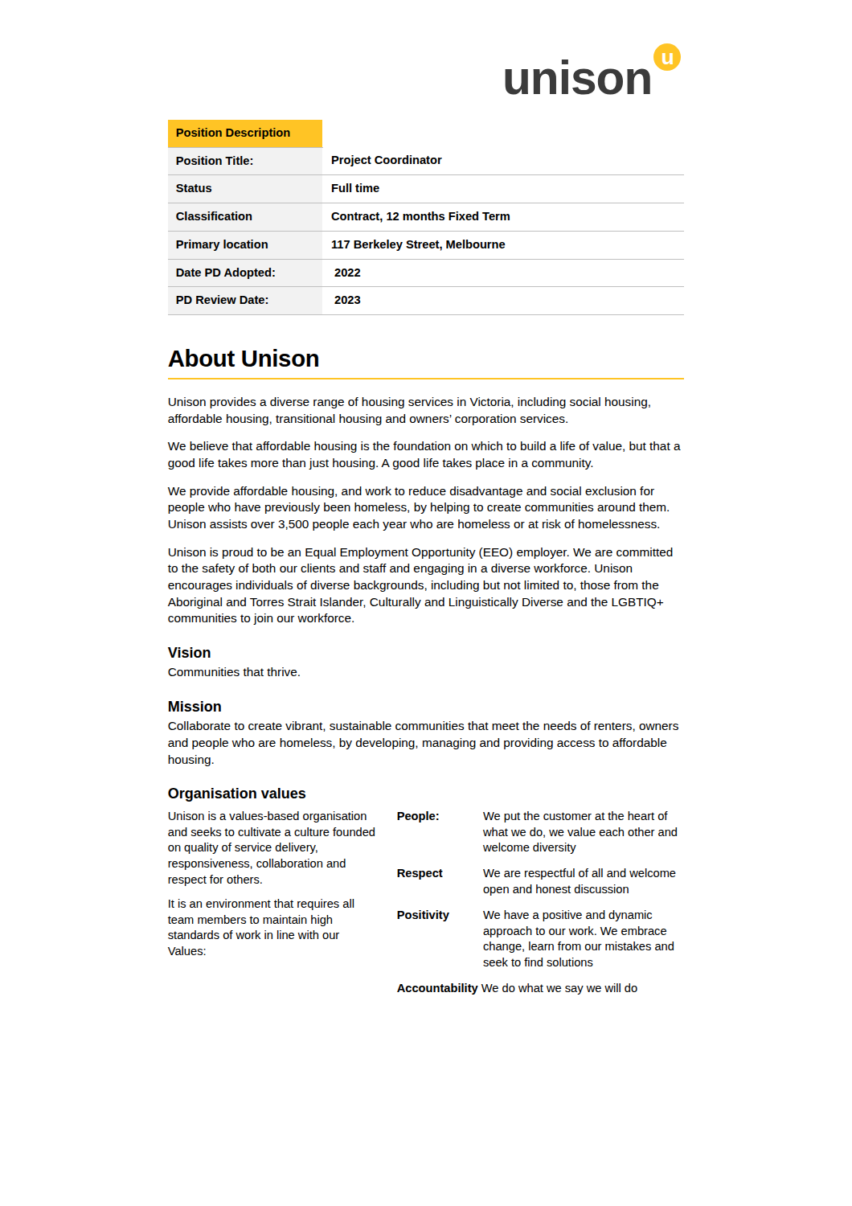unisonu
| Position Description | |
| Position Title: | Project Coordinator |
| Status | Full time |
| Classification | Contract, 12 months Fixed Term |
| Primary location | 117 Berkeley Street, Melbourne |
| Date PD Adopted: | 2022 |
| PD Review Date: | 2023 |
About Unison
Unison provides a diverse range of housing services in Victoria, including social housing, affordable housing, transitional housing and owners’ corporation services.
We believe that affordable housing is the foundation on which to build a life of value, but that a good life takes more than just housing. A good life takes place in a community.
We provide affordable housing, and work to reduce disadvantage and social exclusion for people who have previously been homeless, by helping to create communities around them. Unison assists over 3,500 people each year who are homeless or at risk of homelessness.
Unison is proud to be an Equal Employment Opportunity (EEO) employer. We are committed to the safety of both our clients and staff and engaging in a diverse workforce. Unison encourages individuals of diverse backgrounds, including but not limited to, those from the Aboriginal and Torres Strait Islander, Culturally and Linguistically Diverse and the LGBTIQ+ communities to join our workforce.
Vision
Communities that thrive.
Mission
Collaborate to create vibrant, sustainable communities that meet the needs of renters, owners and people who are homeless, by developing, managing and providing access to affordable housing.
Organisation values
Unison is a values-based organisation and seeks to cultivate a culture founded on quality of service delivery, responsiveness, collaboration and respect for others.
It is an environment that requires all team members to maintain high standards of work in line with our Values:
| People: | We put the customer at the heart of what we do, we value each other and welcome diversity |
| Respect | We are respectful of all and welcome open and honest discussion |
| Positivity | We have a positive and dynamic approach to our work. We embrace change, learn from our mistakes and seek to find solutions |
| Accountability We do what we say we will do |